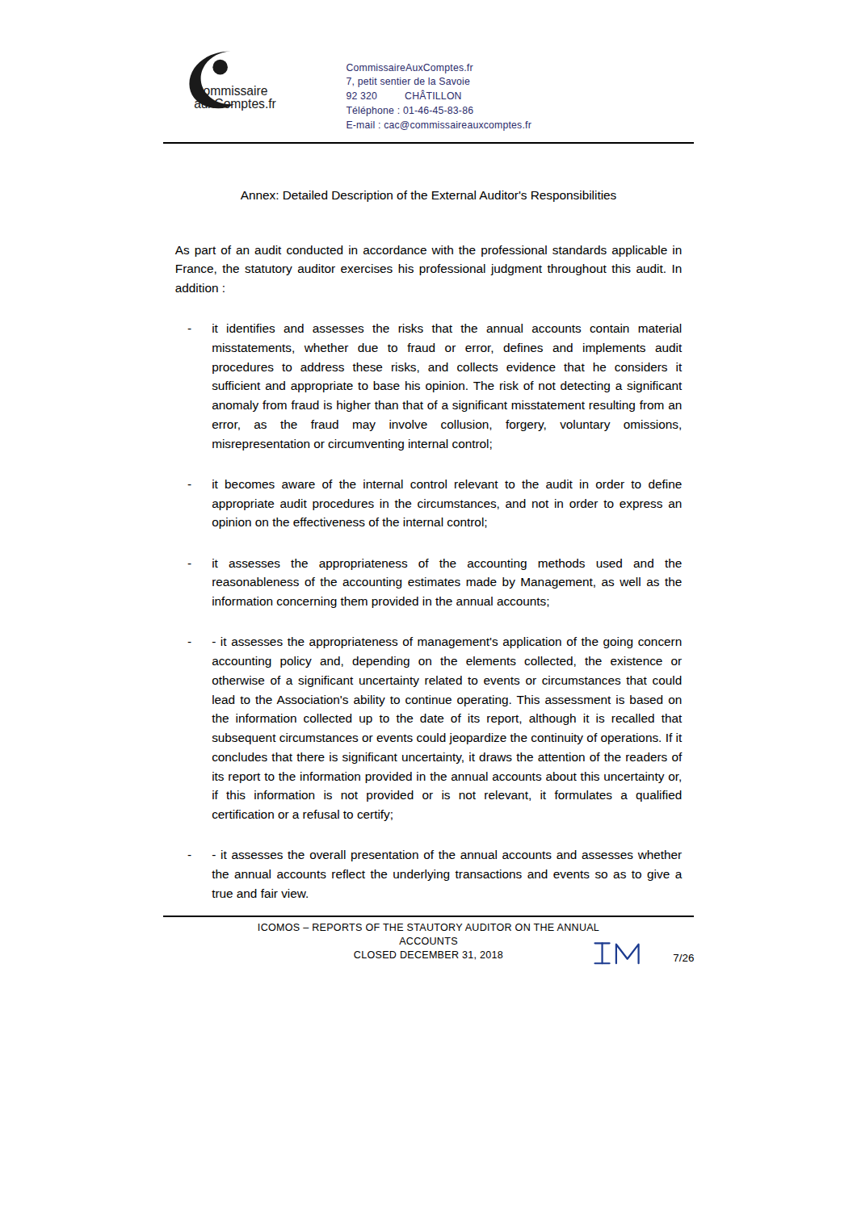Commissaire auxComptes.fr
CommissaireAuxComptes.fr
7, petit sentier de la Savoie
92 320 CHÂTILLON
Téléphone : 01-46-45-83-86
E-mail : cac@commissaireauxcomptes.fr
Annex: Detailed Description of the External Auditor's Responsibilities
As part of an audit conducted in accordance with the professional standards applicable in France, the statutory auditor exercises his professional judgment throughout this audit. In addition :
it identifies and assesses the risks that the annual accounts contain material misstatements, whether due to fraud or error, defines and implements audit procedures to address these risks, and collects evidence that he considers it sufficient and appropriate to base his opinion. The risk of not detecting a significant anomaly from fraud is higher than that of a significant misstatement resulting from an error, as the fraud may involve collusion, forgery, voluntary omissions, misrepresentation or circumventing internal control;
it becomes aware of the internal control relevant to the audit in order to define appropriate audit procedures in the circumstances, and not in order to express an opinion on the effectiveness of the internal control;
it assesses the appropriateness of the accounting methods used and the reasonableness of the accounting estimates made by Management, as well as the information concerning them provided in the annual accounts;
- it assesses the appropriateness of management's application of the going concern accounting policy and, depending on the elements collected, the existence or otherwise of a significant uncertainty related to events or circumstances that could lead to the Association's ability to continue operating. This assessment is based on the information collected up to the date of its report, although it is recalled that subsequent circumstances or events could jeopardize the continuity of operations. If it concludes that there is significant uncertainty, it draws the attention of the readers of its report to the information provided in the annual accounts about this uncertainty or, if this information is not provided or is not relevant, it formulates a qualified certification or a refusal to certify;
- it assesses the overall presentation of the annual accounts and assesses whether the annual accounts reflect the underlying transactions and events so as to give a true and fair view.
ICOMOS – REPORTS OF THE STAUTORY AUDITOR ON THE ANNUAL ACCOUNTS
CLOSED DECEMBER 31, 2018
7/26